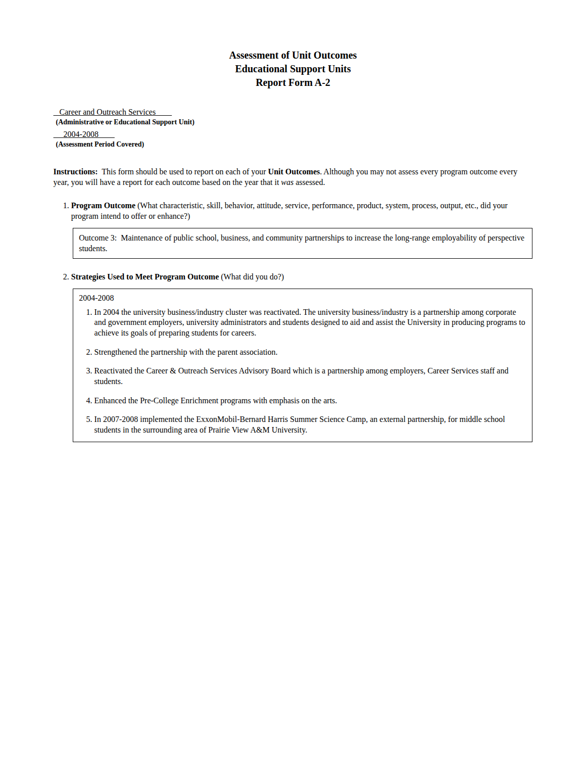Assessment of Unit Outcomes
Educational Support Units
Report Form A-2
Career and Outreach Services
(Administrative or Educational Support Unit)
2004-2008
(Assessment Period Covered)
Instructions: This form should be used to report on each of your Unit Outcomes. Although you may not assess every program outcome every year, you will have a report for each outcome based on the year that it was assessed.
Program Outcome (What characteristic, skill, behavior, attitude, service, performance, product, system, process, output, etc., did your program intend to offer or enhance?)
Outcome 3: Maintenance of public school, business, and community partnerships to increase the long-range employability of perspective students.
Strategies Used to Meet Program Outcome (What did you do?)
2004-2008
In 2004 the university business/industry cluster was reactivated. The university business/industry is a partnership among corporate and government employers, university administrators and students designed to aid and assist the University in producing programs to achieve its goals of preparing students for careers.
Strengthened the partnership with the parent association.
Reactivated the Career & Outreach Services Advisory Board which is a partnership among employers, Career Services staff and students.
Enhanced the Pre-College Enrichment programs with emphasis on the arts.
In 2007-2008 implemented the ExxonMobil-Bernard Harris Summer Science Camp, an external partnership, for middle school students in the surrounding area of Prairie View A&M University.